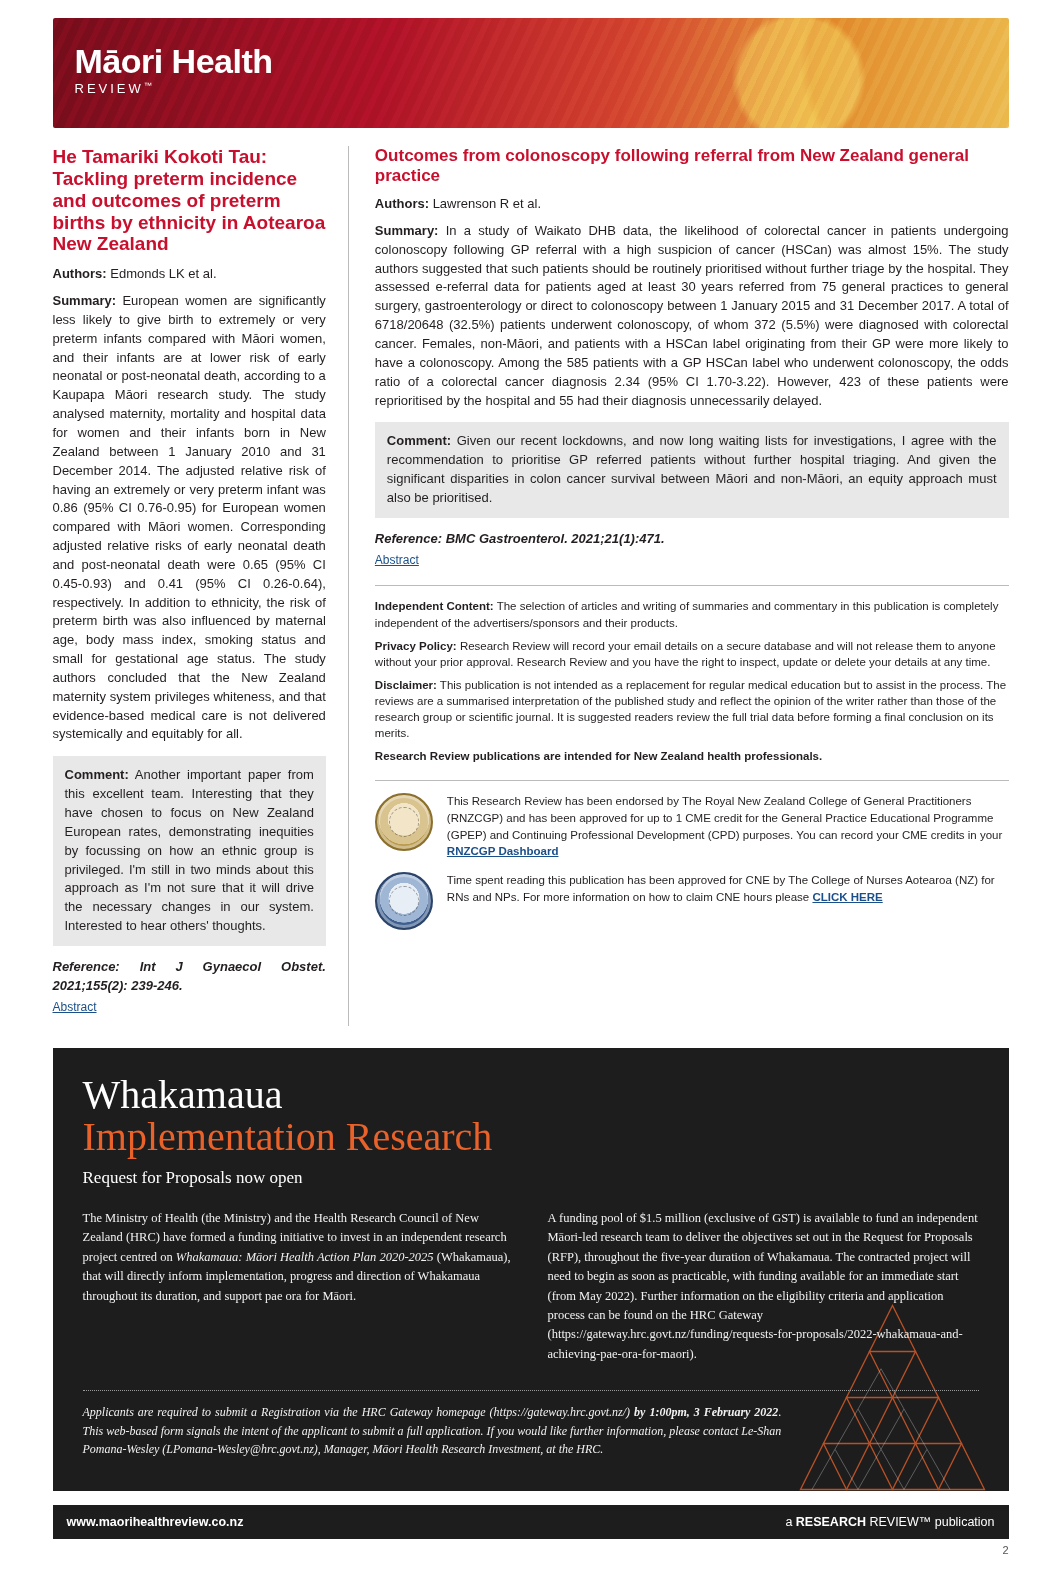Māori Health REVIEW™
He Tamariki Kokoti Tau: Tackling preterm incidence and outcomes of preterm births by ethnicity in Aotearoa New Zealand
Authors: Edmonds LK et al.
Summary: European women are significantly less likely to give birth to extremely or very preterm infants compared with Māori women, and their infants are at lower risk of early neonatal or post-neonatal death, according to a Kaupapa Māori research study. The study analysed maternity, mortality and hospital data for women and their infants born in New Zealand between 1 January 2010 and 31 December 2014. The adjusted relative risk of having an extremely or very preterm infant was 0.86 (95% CI 0.76-0.95) for European women compared with Māori women. Corresponding adjusted relative risks of early neonatal death and post-neonatal death were 0.65 (95% CI 0.45-0.93) and 0.41 (95% CI 0.26-0.64), respectively. In addition to ethnicity, the risk of preterm birth was also influenced by maternal age, body mass index, smoking status and small for gestational age status. The study authors concluded that the New Zealand maternity system privileges whiteness, and that evidence-based medical care is not delivered systemically and equitably for all.
Comment: Another important paper from this excellent team. Interesting that they have chosen to focus on New Zealand European rates, demonstrating inequities by focussing on how an ethnic group is privileged. I'm still in two minds about this approach as I'm not sure that it will drive the necessary changes in our system. Interested to hear others' thoughts.
Reference: Int J Gynaecol Obstet. 2021;155(2): 239-246.
Abstract
Outcomes from colonoscopy following referral from New Zealand general practice
Authors: Lawrenson R et al.
Summary: In a study of Waikato DHB data, the likelihood of colorectal cancer in patients undergoing colonoscopy following GP referral with a high suspicion of cancer (HSCan) was almost 15%. The study authors suggested that such patients should be routinely prioritised without further triage by the hospital. They assessed e-referral data for patients aged at least 30 years referred from 75 general practices to general surgery, gastroenterology or direct to colonoscopy between 1 January 2015 and 31 December 2017. A total of 6718/20648 (32.5%) patients underwent colonoscopy, of whom 372 (5.5%) were diagnosed with colorectal cancer. Females, non-Māori, and patients with a HSCan label originating from their GP were more likely to have a colonoscopy. Among the 585 patients with a GP HSCan label who underwent colonoscopy, the odds ratio of a colorectal cancer diagnosis 2.34 (95% CI 1.70-3.22). However, 423 of these patients were reprioritised by the hospital and 55 had their diagnosis unnecessarily delayed.
Comment: Given our recent lockdowns, and now long waiting lists for investigations, I agree with the recommendation to prioritise GP referred patients without further hospital triaging. And given the significant disparities in colon cancer survival between Māori and non-Māori, an equity approach must also be prioritised.
Reference: BMC Gastroenterol. 2021;21(1):471.
Abstract
Independent Content: The selection of articles and writing of summaries and commentary in this publication is completely independent of the advertisers/sponsors and their products.
Privacy Policy: Research Review will record your email details on a secure database and will not release them to anyone without your prior approval. Research Review and you have the right to inspect, update or delete your details at any time.
Disclaimer: This publication is not intended as a replacement for regular medical education but to assist in the process. The reviews are a summarised interpretation of the published study and reflect the opinion of the writer rather than those of the research group or scientific journal. It is suggested readers review the full trial data before forming a final conclusion on its merits.
Research Review publications are intended for New Zealand health professionals.
This Research Review has been endorsed by The Royal New Zealand College of General Practitioners (RNZCGP) and has been approved for up to 1 CME credit for the General Practice Educational Programme (GPEP) and Continuing Professional Development (CPD) purposes. You can record your CME credits in your RNZCGP Dashboard
Time spent reading this publication has been approved for CNE by The College of Nurses Aotearoa (NZ) for RNs and NPs. For more information on how to claim CNE hours please CLICK HERE
WhakamauaImplementation Research
Request for Proposals now open
The Ministry of Health (the Ministry) and the Health Research Council of New Zealand (HRC) have formed a funding initiative to invest in an independent research project centred on Whakamaua: Māori Health Action Plan 2020-2025 (Whakamaua), that will directly inform implementation, progress and direction of Whakamaua throughout its duration, and support pae ora for Māori.
A funding pool of $1.5 million (exclusive of GST) is available to fund an independent Māori-led research team to deliver the objectives set out in the Request for Proposals (RFP), throughout the five-year duration of Whakamaua. The contracted project will need to begin as soon as practicable, with funding available for an immediate start (from May 2022). Further information on the eligibility criteria and application process can be found on the HRC Gateway (https://gateway.hrc.govt.nz/funding/requests-for-proposals/2022-whakamaua-and-achieving-pae-ora-for-maori).
Applicants are required to submit a Registration via the HRC Gateway homepage (https://gateway.hrc.govt.nz/) by 1:00pm, 3 February 2022. This web-based form signals the intent of the applicant to submit a full application. If you would like further information, please contact Le-Shan Pomana-Wesley (LPomana-Wesley@hrc.govt.nz), Manager, Māori Health Research Investment, at the HRC.
www.maorihealthreview.co.nz a RESEARCH REVIEW™ publication
2